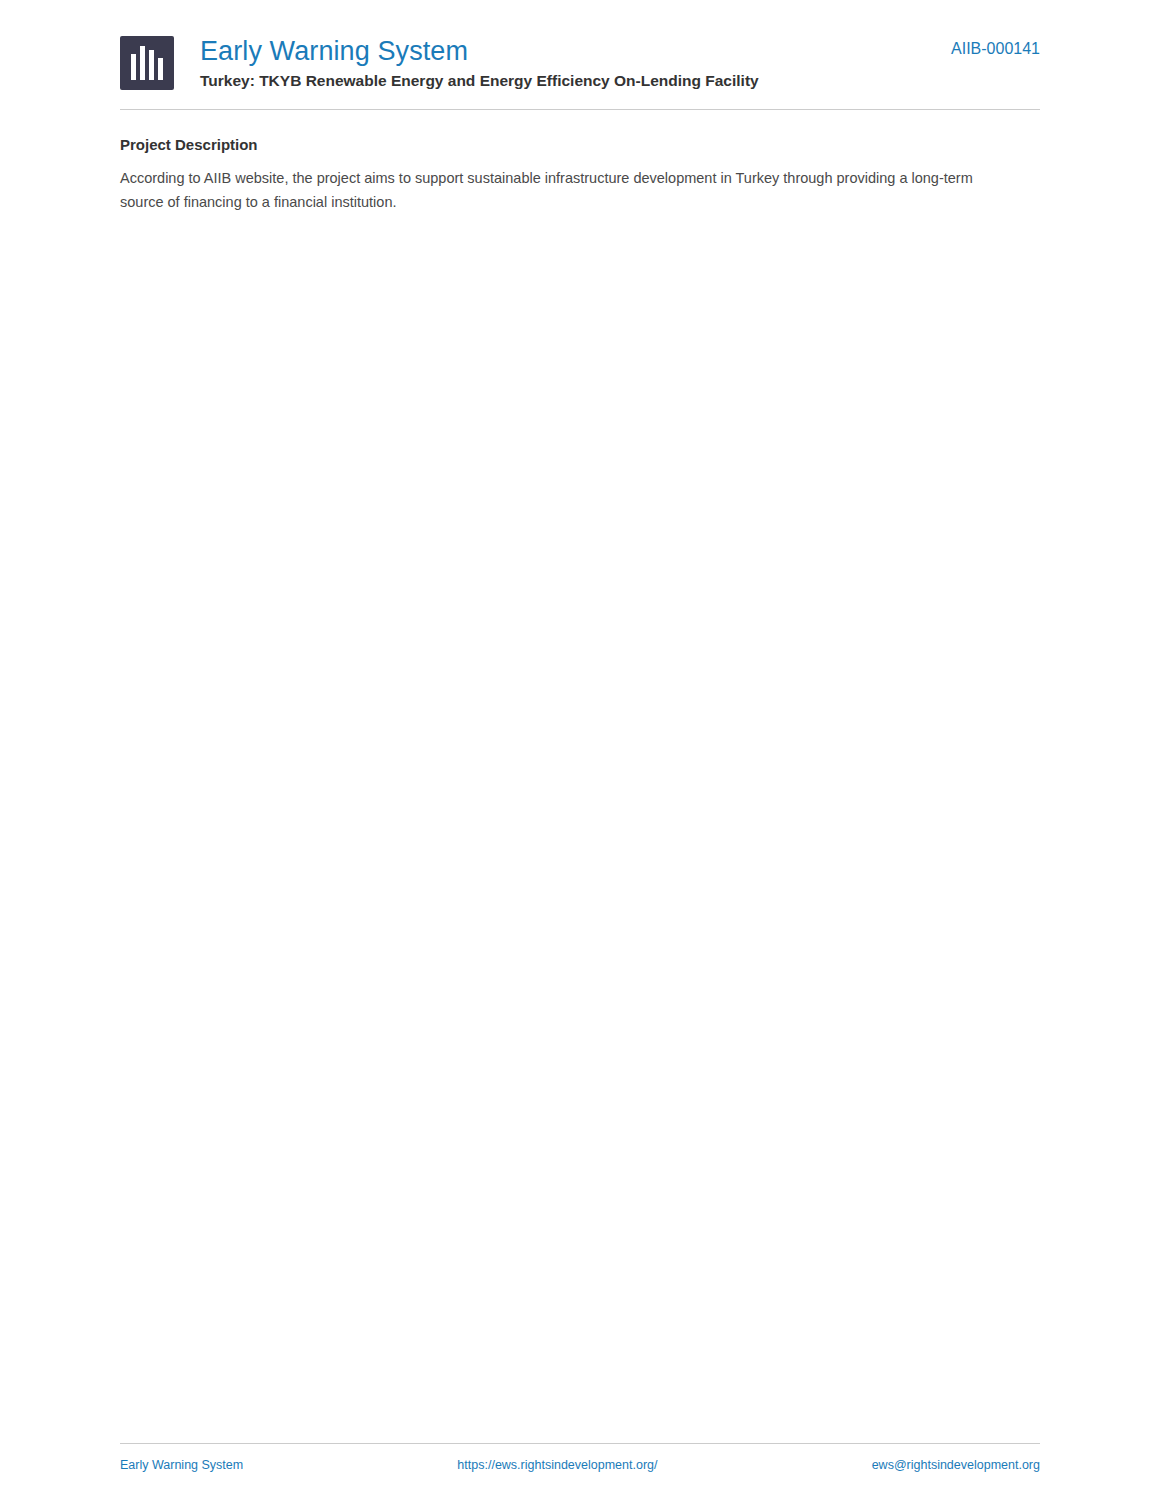Early Warning System
Turkey: TKYB Renewable Energy and Energy Efficiency On-Lending Facility
AIIB-000141
Project Description
According to AIIB website, the project aims to support sustainable infrastructure development in Turkey through providing a long-term source of financing to a financial institution.
Early Warning System
https://ews.rightsindevelopment.org/
ews@rightsindevelopment.org